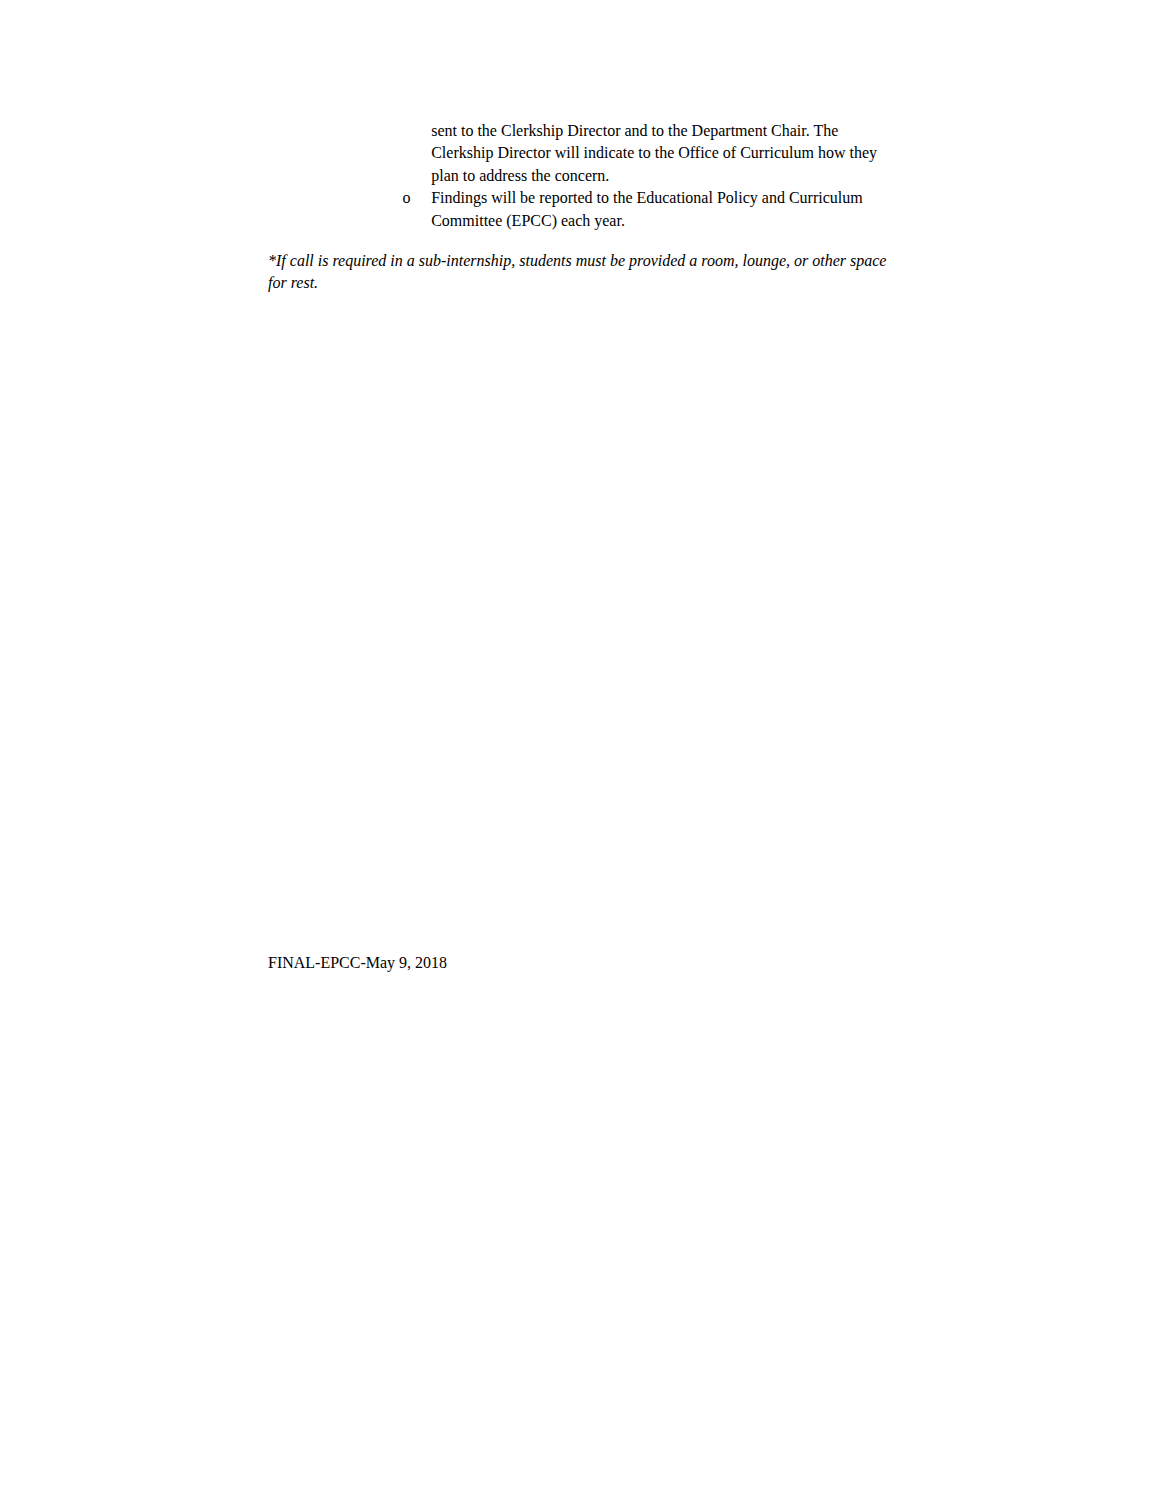sent to the Clerkship Director and to the Department Chair. The Clerkship Director will indicate to the Office of Curriculum how they plan to address the concern.
Findings will be reported to the Educational Policy and Curriculum Committee (EPCC) each year.
*If call is required in a sub-internship, students must be provided a room, lounge, or other space for rest.
FINAL-EPCC-May 9, 2018